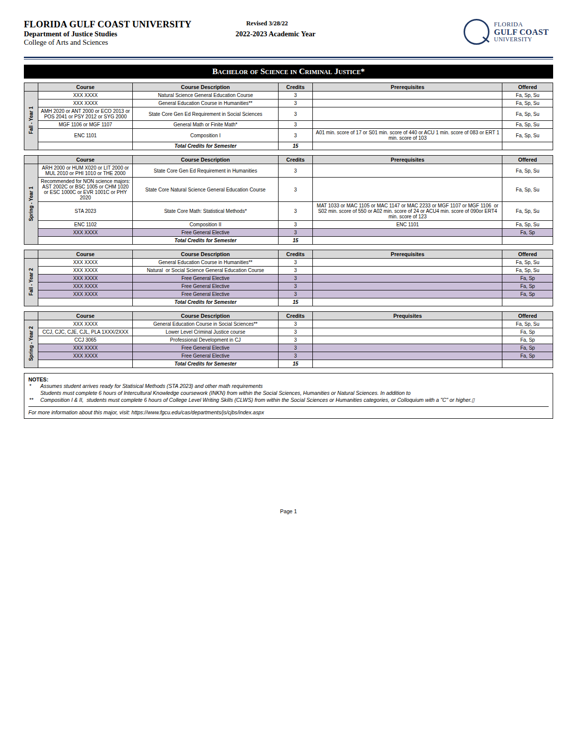FLORIDA GULF COAST UNIVERSITY
Department of Justice Studies
College of Arts and Sciences
Revised 3/28/22
2022-2023 Academic Year
FLORIDA
GULF COAST
UNIVERSITY
Bachelor of Science in Criminal Justice*
| | Course | Course Description | Credits | Prerequisites | Offered |
| --- | --- | --- | --- | --- | --- |
| Fall - Year 1 | XXX XXXX | Natural Science General Education Course | 3 | | Fa, Sp, Su |
| XXX XXXX | General Education Course in Humanities** | 3 | | Fa, Sp, Su |
| AMH 2020 or ANT 2000 or ECO 2013 or POS 2041 or PSY 2012 or SYG 2000 | State Core Gen Ed Requirement in Social Sciences | 3 | | Fa, Sp, Su |
| MGF 1106 or MGF 1107 | General Math or Finite Math* | 3 | | Fa, Sp, Su |
| ENC 1101 | Composition I | 3 | A01 min. score of 17 or S01 min. score of 440 or ACU 1 min. score of 083 or ERT 1 min. score of 103 | Fa, Sp, Su |
| | Total Credits for Semester | 15 | | |
| | Course | Course Description | Credits | Prerequisites | Offered |
| --- | --- | --- | --- | --- | --- |
| Spring - Year 1 | ARH 2000 or HUM X020 or LIT 2000 or MUL 2010 or PHI 1010 or THE 2000 | State Core Gen Ed Requirement in Humanities | 3 | | Fa, Sp, Su |
| Recommended for NON science majors: AST 2002C or BSC 1005 or CHM 1020 or ESC 1000C or EVR 1001C or PHY 2020 | State Core Natural Science General Education Course | 3 | | Fa, Sp, Su |
| STA 2023 | State Core Math: Statistical Methods* | 3 | MAT 1033 or MAC 1105 or MAC 1147 or MAC 2233 or MGF 1107 or MGF 1106 or S02 min. score of 550 or A02 min. score of 24 or ACU4 min. score of 090or ERT4 min. score of 123 | Fa, Sp, Su |
| ENC 1102 | Composition II | 3 | ENC 1101 | Fa, Sp, Su |
| XXX XXXX | Free General Elective | 3 | | Fa, Sp |
| | Total Credits for Semester | 15 | | |
| | Course | Course Description | Credits | Prerequisites | Offered |
| --- | --- | --- | --- | --- | --- |
| Fall - Year 2 | XXX XXXX | General Education Course in Humanities** | 3 | | Fa, Sp, Su |
| XXX XXXX | Natural or Social Science General Education Course | 3 | | Fa, Sp, Su |
| XXX XXXX | Free General Elective | 3 | | Fa, Sp |
| XXX XXXX | Free General Elective | 3 | | Fa, Sp |
| XXX XXXX | Free General Elective | 3 | | Fa, Sp |
| | Total Credits for Semester | 15 | | |
| | Course | Course Description | Credits | Prequisites | Offered |
| --- | --- | --- | --- | --- | --- |
| Spring - Year 2 | XXX XXXX | General Education Course in Social Sciences** | 3 | | Fa, Sp, Su |
| CCJ, CJC, CJE, CJL, PLA 1XXX/2XXX | Lower Level Criminal Justice course | 3 | | Fa, Sp |
| CCJ 3065 | Professional Development in CJ | 3 | | Fa, Sp |
| XXX XXXX | Free General Elective | 3 | | Fa, Sp |
| XXX XXXX | Free General Elective | 3 | | Fa, Sp |
| | Total Credits for Semester | 15 | | |
NOTES:
| * | Assumes student arrives ready for Statisical Methods (STA 2023) and other math requirements |
| | Students must complete 6 hours of Intercultural Knowledge coursework (INKN) from within the Social Sciences, Humanities or Natural Sciences. In addition to |
| ** | Composition I & II, students must complete 6 hours of College Level Writing Skills (CLWS) from within the Social Sciences or Humanities categories, or Colloquium with a "C" or higher.▯ |
For more information about this major, visit: https://www.fgcu.edu/cas/departments/js/cjbs/index.aspx
Page 1